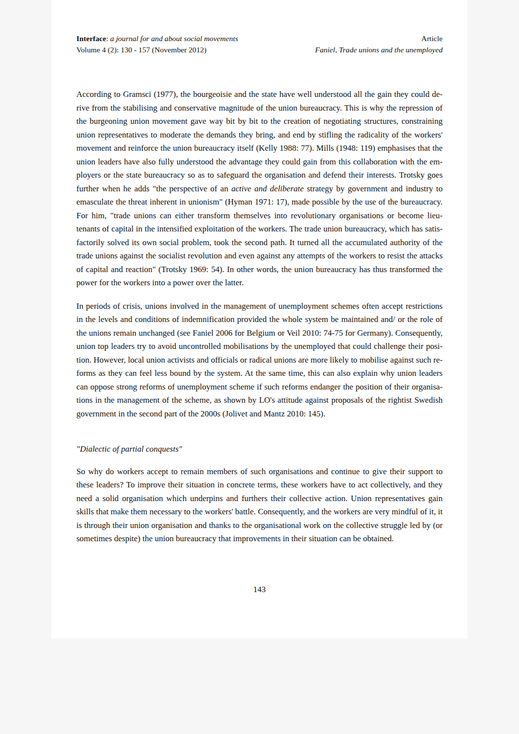Interface: a journal for and about social movements Article
Volume 4 (2): 130 - 157 (November 2012) Faniel, Trade unions and the unemployed
According to Gramsci (1977), the bourgeoisie and the state have well understood all the gain they could derive from the stabilising and conservative magnitude of the union bureaucracy. This is why the repression of the burgeoning union movement gave way bit by bit to the creation of negotiating structures, constraining union representatives to moderate the demands they bring, and end by stifling the radicality of the workers' movement and reinforce the union bureaucracy itself (Kelly 1988: 77). Mills (1948: 119) emphasises that the union leaders have also fully understood the advantage they could gain from this collaboration with the employers or the state bureaucracy so as to safeguard the organisation and defend their interests. Trotsky goes further when he adds "the perspective of an active and deliberate strategy by government and industry to emasculate the threat inherent in unionism" (Hyman 1971: 17), made possible by the use of the bureaucracy. For him, "trade unions can either transform themselves into revolutionary organisations or become lieutenants of capital in the intensified exploitation of the workers. The trade union bureaucracy, which has satisfactorily solved its own social problem, took the second path. It turned all the accumulated authority of the trade unions against the socialist revolution and even against any attempts of the workers to resist the attacks of capital and reaction" (Trotsky 1969: 54). In other words, the union bureaucracy has thus transformed the power for the workers into a power over the latter.
In periods of crisis, unions involved in the management of unemployment schemes often accept restrictions in the levels and conditions of indemnification provided the whole system be maintained and/ or the role of the unions remain unchanged (see Faniel 2006 for Belgium or Veil 2010: 74-75 for Germany). Consequently, union top leaders try to avoid uncontrolled mobilisations by the unemployed that could challenge their position. However, local union activists and officials or radical unions are more likely to mobilise against such reforms as they can feel less bound by the system. At the same time, this can also explain why union leaders can oppose strong reforms of unemployment scheme if such reforms endanger the position of their organisations in the management of the scheme, as shown by LO's attitude against proposals of the rightist Swedish government in the second part of the 2000s (Jolivet and Mantz 2010: 145).
"Dialectic of partial conquests"
So why do workers accept to remain members of such organisations and continue to give their support to these leaders? To improve their situation in concrete terms, these workers have to act collectively, and they need a solid organisation which underpins and furthers their collective action. Union representatives gain skills that make them necessary to the workers' battle. Consequently, and the workers are very mindful of it, it is through their union organisation and thanks to the organisational work on the collective struggle led by (or sometimes despite) the union bureaucracy that improvements in their situation can be obtained.
143